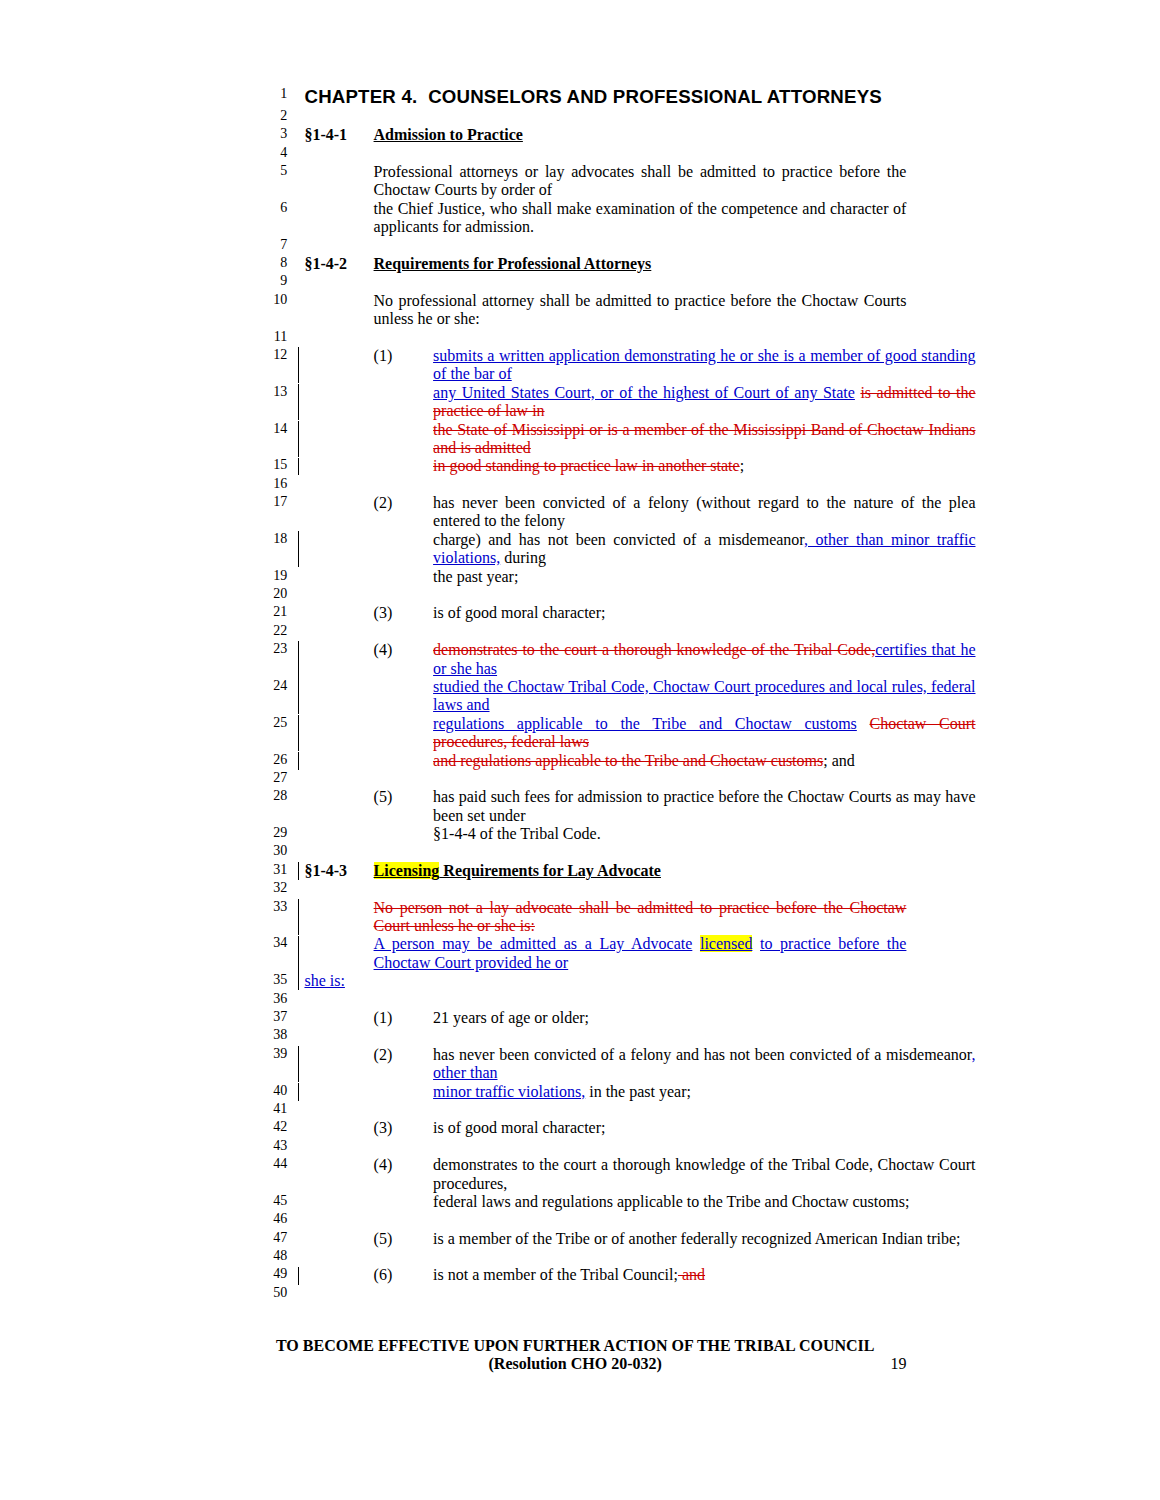1
CHAPTER 4. COUNSELORS AND PROFESSIONAL ATTORNEYS
2
3
§1-4-1
Admission to Practice
4
5
Professional attorneys or lay advocates shall be admitted to practice before the Choctaw Courts by order of
6
the Chief Justice, who shall make examination of the competence and character of applicants for admission.
7
8
§1-4-2
Requirements for Professional Attorneys
9
10
No professional attorney shall be admitted to practice before the Choctaw Courts unless he or she:
11
12
(1)
submits a written application demonstrating he or she is a member of good standing of the bar of
13
any United States Court, or of the highest of Court of any State is admitted to the practice of law in
14
the State of Mississippi or is a member of the Mississippi Band of Choctaw Indians and is admitted
15
in good standing to practice law in another state;
16
17
(2)
has never been convicted of a felony (without regard to the nature of the plea entered to the felony
18
charge) and has not been convicted of a misdemeanor, other than minor traffic violations, during
19
the past year;
20
21
(3)
is of good moral character;
22
23
(4)
demonstrates to the court a thorough knowledge of the Tribal Code, certifies that he or she has
24
studied the Choctaw Tribal Code, Choctaw Court procedures and local rules, federal laws and
25
regulations applicable to the Tribe and Choctaw customs Choctaw Court procedures, federal laws
26
and regulations applicable to the Tribe and Choctaw customs; and
27
28
(5)
has paid such fees for admission to practice before the Choctaw Courts as may have been set under
29
§1-4-4 of the Tribal Code.
30
31
§1-4-3
Licensing Requirements for Lay Advocate
32
33
No person not a lay advocate shall be admitted to practice before the Choctaw Court unless he or she is:
34
A person may be admitted as a Lay Advocate licensed to practice before the Choctaw Court provided he or
35
she is:
36
37
(1)
21 years of age or older;
38
39
(2)
has never been convicted of a felony and has not been convicted of a misdemeanor, other than
40
minor traffic violations, in the past year;
41
42
(3)
is of good moral character;
43
44
(4)
demonstrates to the court a thorough knowledge of the Tribal Code, Choctaw Court procedures,
45
federal laws and regulations applicable to the Tribe and Choctaw customs;
46
47
(5)
is a member of the Tribe or of another federally recognized American Indian tribe;
48
49
(6)
is not a member of the Tribal Council; and
50
TO BECOME EFFECTIVE UPON FURTHER ACTION OF THE TRIBAL COUNCIL (Resolution CHO 20-032) 19